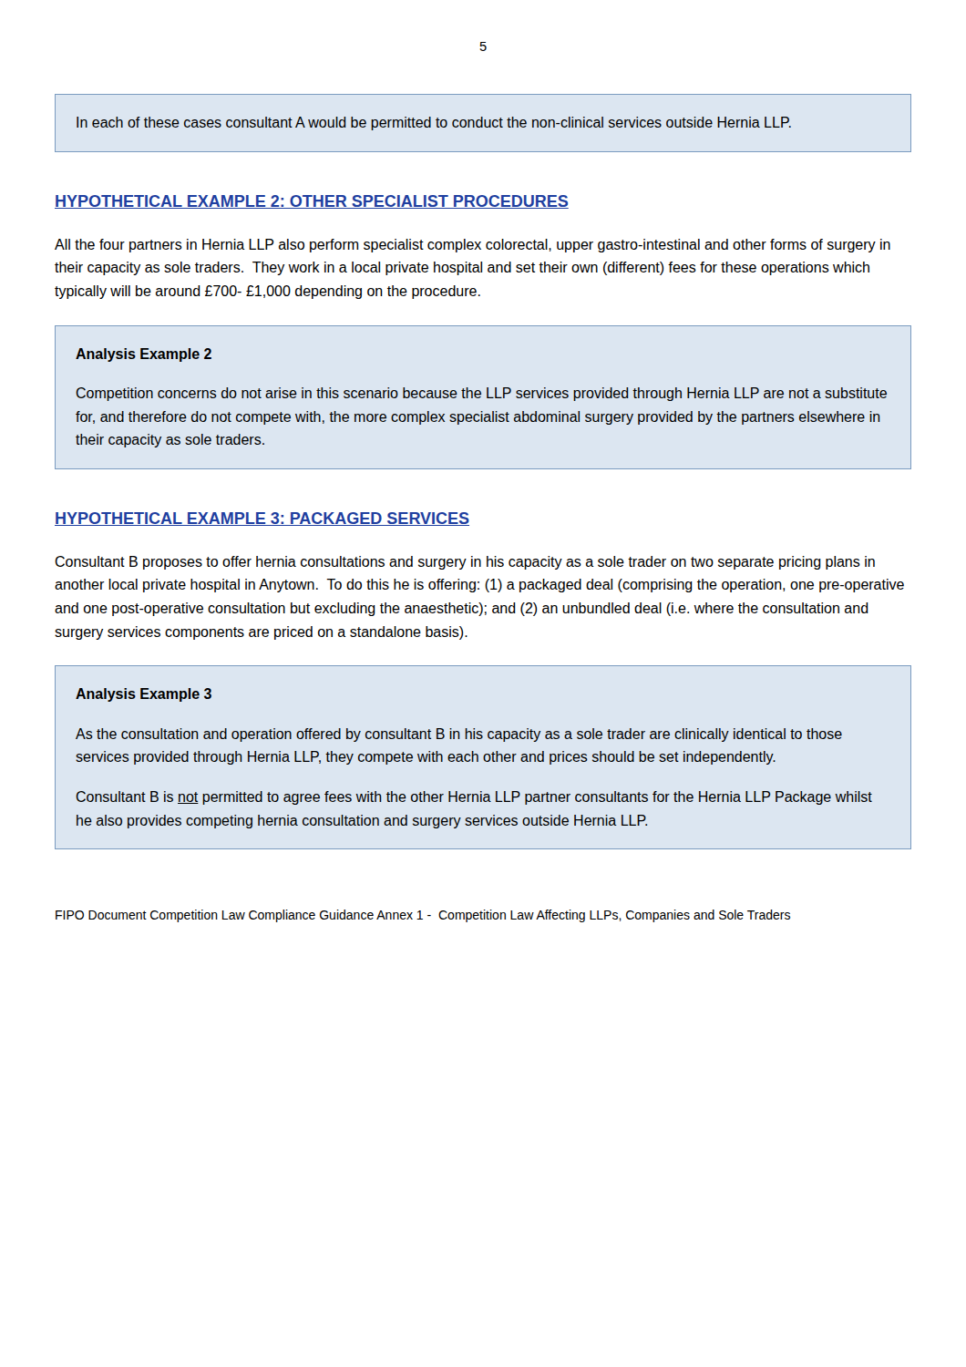5
In each of these cases consultant A would be permitted to conduct the non-clinical services outside Hernia LLP.
HYPOTHETICAL EXAMPLE 2: OTHER SPECIALIST PROCEDURES
All the four partners in Hernia LLP also perform specialist complex colorectal, upper gastro-intestinal and other forms of surgery in their capacity as sole traders. They work in a local private hospital and set their own (different) fees for these operations which typically will be around £700- £1,000 depending on the procedure.
Analysis Example 2
Competition concerns do not arise in this scenario because the LLP services provided through Hernia LLP are not a substitute for, and therefore do not compete with, the more complex specialist abdominal surgery provided by the partners elsewhere in their capacity as sole traders.
HYPOTHETICAL EXAMPLE 3: PACKAGED SERVICES
Consultant B proposes to offer hernia consultations and surgery in his capacity as a sole trader on two separate pricing plans in another local private hospital in Anytown. To do this he is offering: (1) a packaged deal (comprising the operation, one pre-operative and one post-operative consultation but excluding the anaesthetic); and (2) an unbundled deal (i.e. where the consultation and surgery services components are priced on a standalone basis).
Analysis Example 3
As the consultation and operation offered by consultant B in his capacity as a sole trader are clinically identical to those services provided through Hernia LLP, they compete with each other and prices should be set independently.
Consultant B is not permitted to agree fees with the other Hernia LLP partner consultants for the Hernia LLP Package whilst he also provides competing hernia consultation and surgery services outside Hernia LLP.
FIPO Document Competition Law Compliance Guidance Annex 1 - Competition Law Affecting LLPs, Companies and Sole Traders